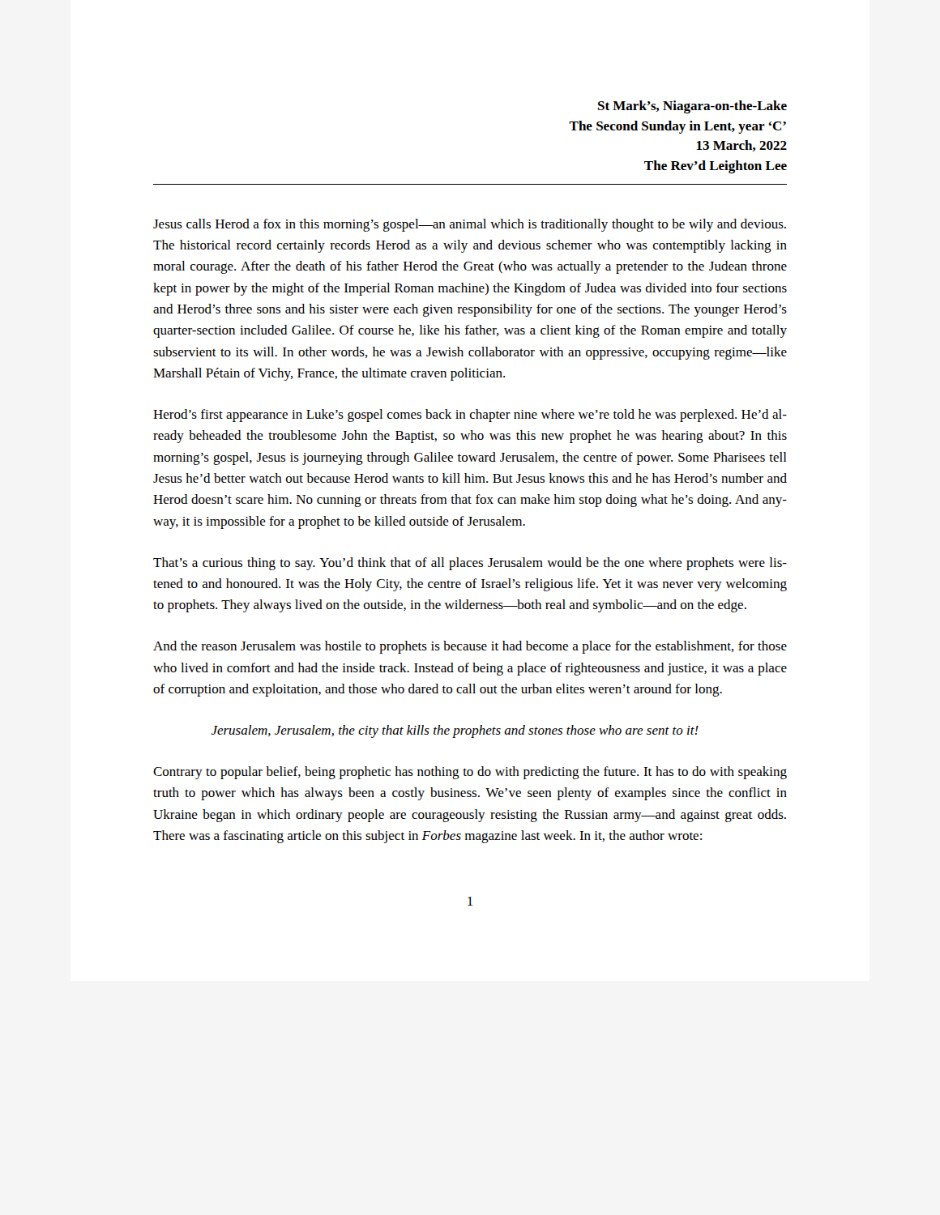St Mark’s, Niagara-on-the-Lake
The Second Sunday in Lent, year ‘C’
13 March, 2022
The Rev’d Leighton Lee
Jesus calls Herod a fox in this morning’s gospel—an animal which is traditionally thought to be wily and devious. The historical record certainly records Herod as a wily and devious schemer who was contemptibly lacking in moral courage. After the death of his father Herod the Great (who was actually a pretender to the Judean throne kept in power by the might of the Imperial Roman machine) the Kingdom of Judea was divided into four sections and Herod’s three sons and his sister were each given responsibility for one of the sections. The younger Herod’s quarter-section included Galilee. Of course he, like his father, was a client king of the Roman empire and totally subservient to its will. In other words, he was a Jewish collaborator with an oppressive, occupying regime—like Marshall Pétain of Vichy, France, the ultimate craven politician.
Herod’s first appearance in Luke’s gospel comes back in chapter nine where we’re told he was perplexed. He’d already beheaded the troublesome John the Baptist, so who was this new prophet he was hearing about? In this morning’s gospel, Jesus is journeying through Galilee toward Jerusalem, the centre of power. Some Pharisees tell Jesus he’d better watch out because Herod wants to kill him. But Jesus knows this and he has Herod’s number and Herod doesn’t scare him. No cunning or threats from that fox can make him stop doing what he’s doing. And anyway, it is impossible for a prophet to be killed outside of Jerusalem.
That’s a curious thing to say. You’d think that of all places Jerusalem would be the one where prophets were listened to and honoured. It was the Holy City, the centre of Israel’s religious life. Yet it was never very welcoming to prophets. They always lived on the outside, in the wilderness—both real and symbolic—and on the edge.
And the reason Jerusalem was hostile to prophets is because it had become a place for the establishment, for those who lived in comfort and had the inside track. Instead of being a place of righteousness and justice, it was a place of corruption and exploitation, and those who dared to call out the urban elites weren’t around for long.
Jerusalem, Jerusalem, the city that kills the prophets and stones those who are sent to it!
Contrary to popular belief, being prophetic has nothing to do with predicting the future. It has to do with speaking truth to power which has always been a costly business. We’ve seen plenty of examples since the conflict in Ukraine began in which ordinary people are courageously resisting the Russian army—and against great odds. There was a fascinating article on this subject in Forbes magazine last week. In it, the author wrote:
1